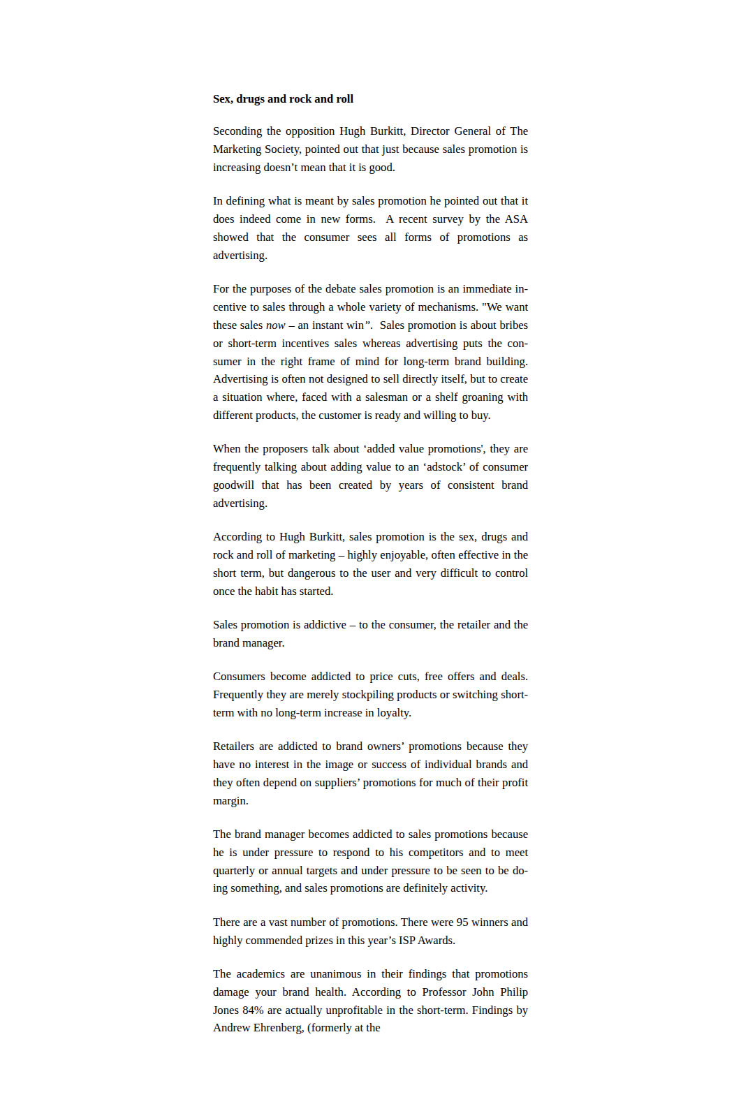Sex, drugs and rock and roll
Seconding the opposition Hugh Burkitt, Director General of The Marketing Society, pointed out that just because sales promotion is increasing doesn’t mean that it is good.
In defining what is meant by sales promotion he pointed out that it does indeed come in new forms. A recent survey by the ASA showed that the consumer sees all forms of promotions as advertising.
For the purposes of the debate sales promotion is an immediate incentive to sales through a whole variety of mechanisms. "We want these sales now – an instant win”. Sales promotion is about bribes or short-term incentives sales whereas advertising puts the consumer in the right frame of mind for long-term brand building. Advertising is often not designed to sell directly itself, but to create a situation where, faced with a salesman or a shelf groaning with different products, the customer is ready and willing to buy.
When the proposers talk about ‘added value promotions', they are frequently talking about adding value to an ‘adstock’ of consumer goodwill that has been created by years of consistent brand advertising.
According to Hugh Burkitt, sales promotion is the sex, drugs and rock and roll of marketing – highly enjoyable, often effective in the short term, but dangerous to the user and very difficult to control once the habit has started.
Sales promotion is addictive – to the consumer, the retailer and the brand manager.
Consumers become addicted to price cuts, free offers and deals. Frequently they are merely stockpiling products or switching short-term with no long-term increase in loyalty.
Retailers are addicted to brand owners’ promotions because they have no interest in the image or success of individual brands and they often depend on suppliers’ promotions for much of their profit margin.
The brand manager becomes addicted to sales promotions because he is under pressure to respond to his competitors and to meet quarterly or annual targets and under pressure to be seen to be doing something, and sales promotions are definitely activity.
There are a vast number of promotions. There were 95 winners and highly commended prizes in this year’s ISP Awards.
The academics are unanimous in their findings that promotions damage your brand health. According to Professor John Philip Jones 84% are actually unprofitable in the short-term. Findings by Andrew Ehrenberg, (formerly at the